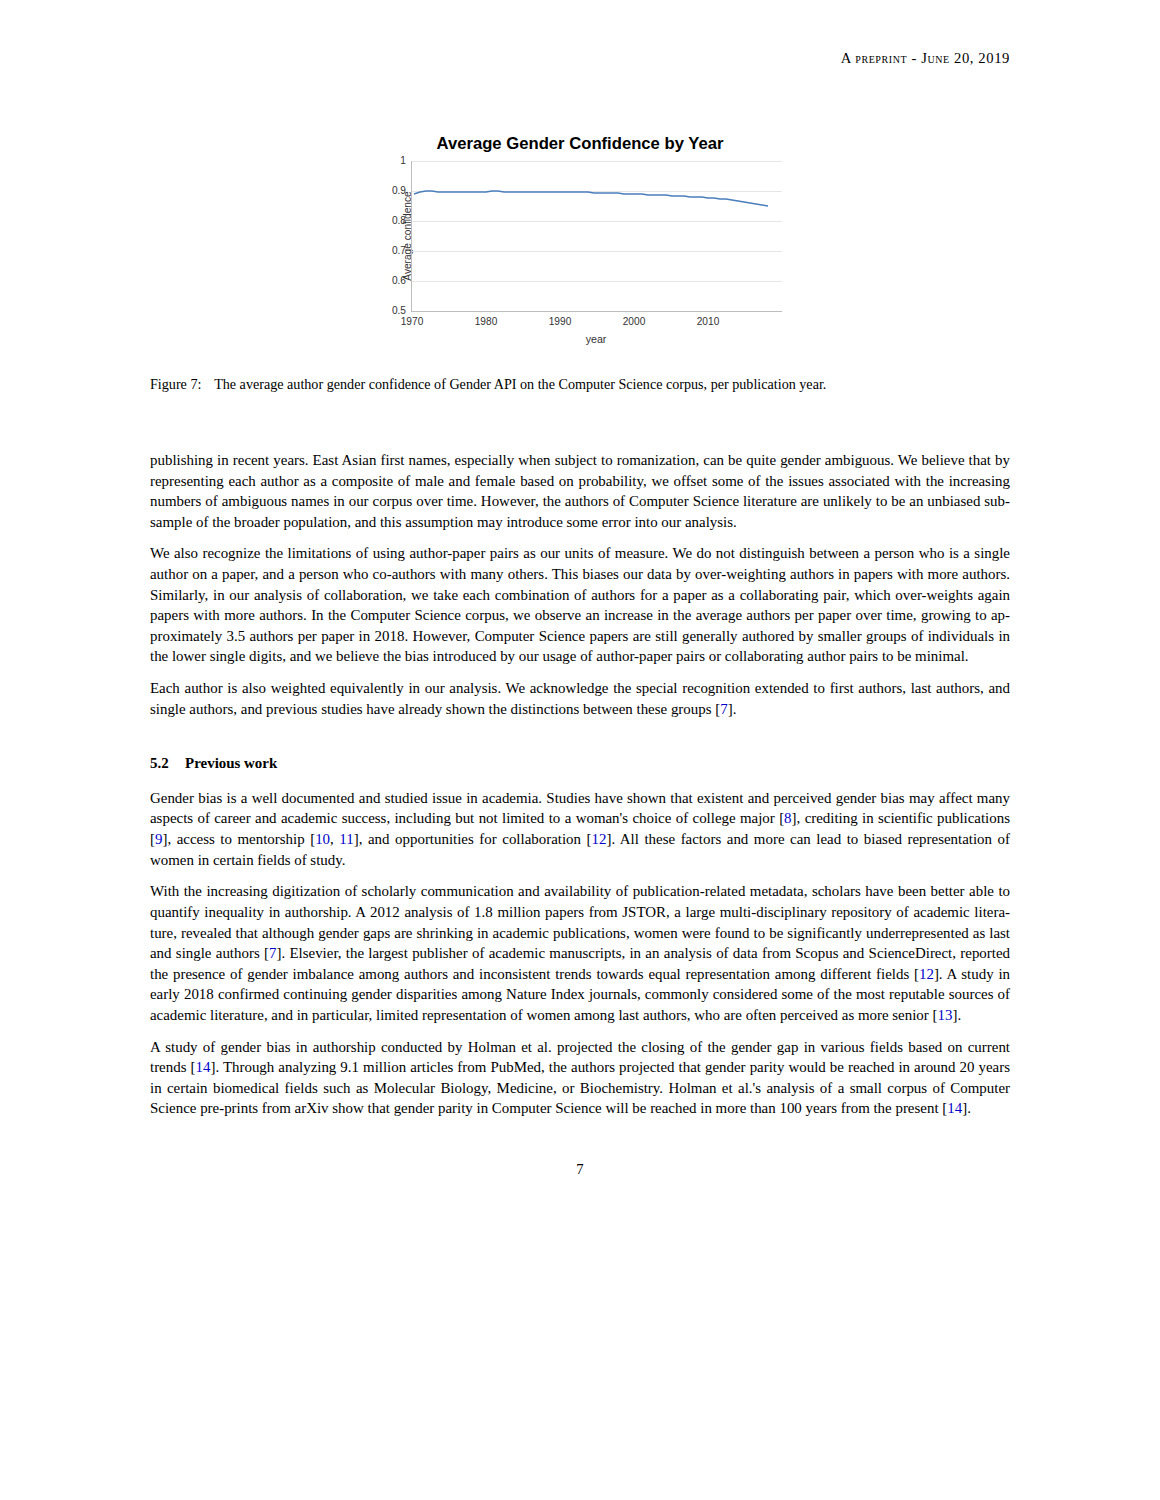A preprint - June 20, 2019
Average Gender Confidence by Year
Average confidence
1
0.9
0.8
0.7
0.6
0.5
1970
1980
1990
2000
2010
year
Figure 7: The average author gender confidence of Gender API on the Computer Science corpus, per publication year.
publishing in recent years. East Asian first names, especially when subject to romanization, can be quite gender ambiguous. We believe that by representing each author as a composite of male and female based on probability, we offset some of the issues associated with the increasing numbers of ambiguous names in our corpus over time. However, the authors of Computer Science literature are unlikely to be an unbiased sub-sample of the broader population, and this assumption may introduce some error into our analysis.
We also recognize the limitations of using author-paper pairs as our units of measure. We do not distinguish between a person who is a single author on a paper, and a person who co-authors with many others. This biases our data by over-weighting authors in papers with more authors. Similarly, in our analysis of collaboration, we take each combination of authors for a paper as a collaborating pair, which over-weights again papers with more authors. In the Computer Science corpus, we observe an increase in the average authors per paper over time, growing to approximately 3.5 authors per paper in 2018. However, Computer Science papers are still generally authored by smaller groups of individuals in the lower single digits, and we believe the bias introduced by our usage of author-paper pairs or collaborating author pairs to be minimal.
Each author is also weighted equivalently in our analysis. We acknowledge the special recognition extended to first authors, last authors, and single authors, and previous studies have already shown the distinctions between these groups [7].
5.2 Previous work
Gender bias is a well documented and studied issue in academia. Studies have shown that existent and perceived gender bias may affect many aspects of career and academic success, including but not limited to a woman's choice of college major [8], crediting in scientific publications [9], access to mentorship [10, 11], and opportunities for collaboration [12]. All these factors and more can lead to biased representation of women in certain fields of study.
With the increasing digitization of scholarly communication and availability of publication-related metadata, scholars have been better able to quantify inequality in authorship. A 2012 analysis of 1.8 million papers from JSTOR, a large multi-disciplinary repository of academic literature, revealed that although gender gaps are shrinking in academic publications, women were found to be significantly underrepresented as last and single authors [7]. Elsevier, the largest publisher of academic manuscripts, in an analysis of data from Scopus and ScienceDirect, reported the presence of gender imbalance among authors and inconsistent trends towards equal representation among different fields [12]. A study in early 2018 confirmed continuing gender disparities among Nature Index journals, commonly considered some of the most reputable sources of academic literature, and in particular, limited representation of women among last authors, who are often perceived as more senior [13].
A study of gender bias in authorship conducted by Holman et al. projected the closing of the gender gap in various fields based on current trends [14]. Through analyzing 9.1 million articles from PubMed, the authors projected that gender parity would be reached in around 20 years in certain biomedical fields such as Molecular Biology, Medicine, or Biochemistry. Holman et al.'s analysis of a small corpus of Computer Science pre-prints from arXiv show that gender parity in Computer Science will be reached in more than 100 years from the present [14].
7